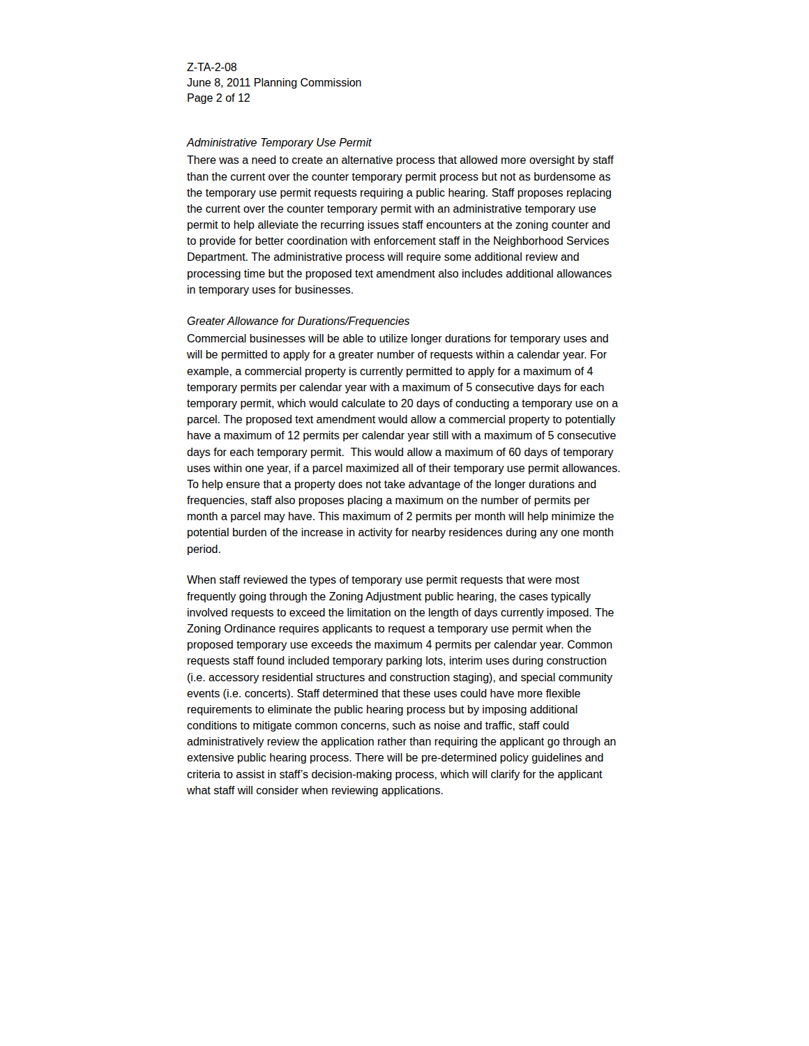Z-TA-2-08
June 8, 2011 Planning Commission
Page 2 of 12
Administrative Temporary Use Permit
There was a need to create an alternative process that allowed more oversight by staff than the current over the counter temporary permit process but not as burdensome as the temporary use permit requests requiring a public hearing. Staff proposes replacing the current over the counter temporary permit with an administrative temporary use permit to help alleviate the recurring issues staff encounters at the zoning counter and to provide for better coordination with enforcement staff in the Neighborhood Services Department. The administrative process will require some additional review and processing time but the proposed text amendment also includes additional allowances in temporary uses for businesses.
Greater Allowance for Durations/Frequencies
Commercial businesses will be able to utilize longer durations for temporary uses and will be permitted to apply for a greater number of requests within a calendar year. For example, a commercial property is currently permitted to apply for a maximum of 4 temporary permits per calendar year with a maximum of 5 consecutive days for each temporary permit, which would calculate to 20 days of conducting a temporary use on a parcel. The proposed text amendment would allow a commercial property to potentially have a maximum of 12 permits per calendar year still with a maximum of 5 consecutive days for each temporary permit. This would allow a maximum of 60 days of temporary uses within one year, if a parcel maximized all of their temporary use permit allowances. To help ensure that a property does not take advantage of the longer durations and frequencies, staff also proposes placing a maximum on the number of permits per month a parcel may have. This maximum of 2 permits per month will help minimize the potential burden of the increase in activity for nearby residences during any one month period.
When staff reviewed the types of temporary use permit requests that were most frequently going through the Zoning Adjustment public hearing, the cases typically involved requests to exceed the limitation on the length of days currently imposed. The Zoning Ordinance requires applicants to request a temporary use permit when the proposed temporary use exceeds the maximum 4 permits per calendar year. Common requests staff found included temporary parking lots, interim uses during construction (i.e. accessory residential structures and construction staging), and special community events (i.e. concerts). Staff determined that these uses could have more flexible requirements to eliminate the public hearing process but by imposing additional conditions to mitigate common concerns, such as noise and traffic, staff could administratively review the application rather than requiring the applicant go through an extensive public hearing process. There will be pre-determined policy guidelines and criteria to assist in staff’s decision-making process, which will clarify for the applicant what staff will consider when reviewing applications.